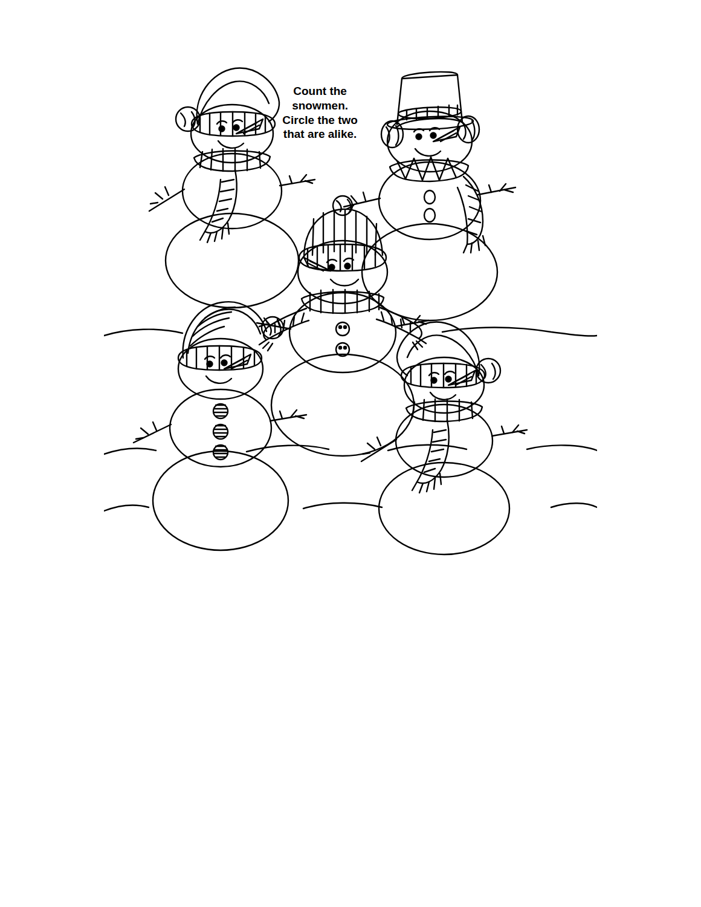Count the snowmen. Circle the two that are alike.